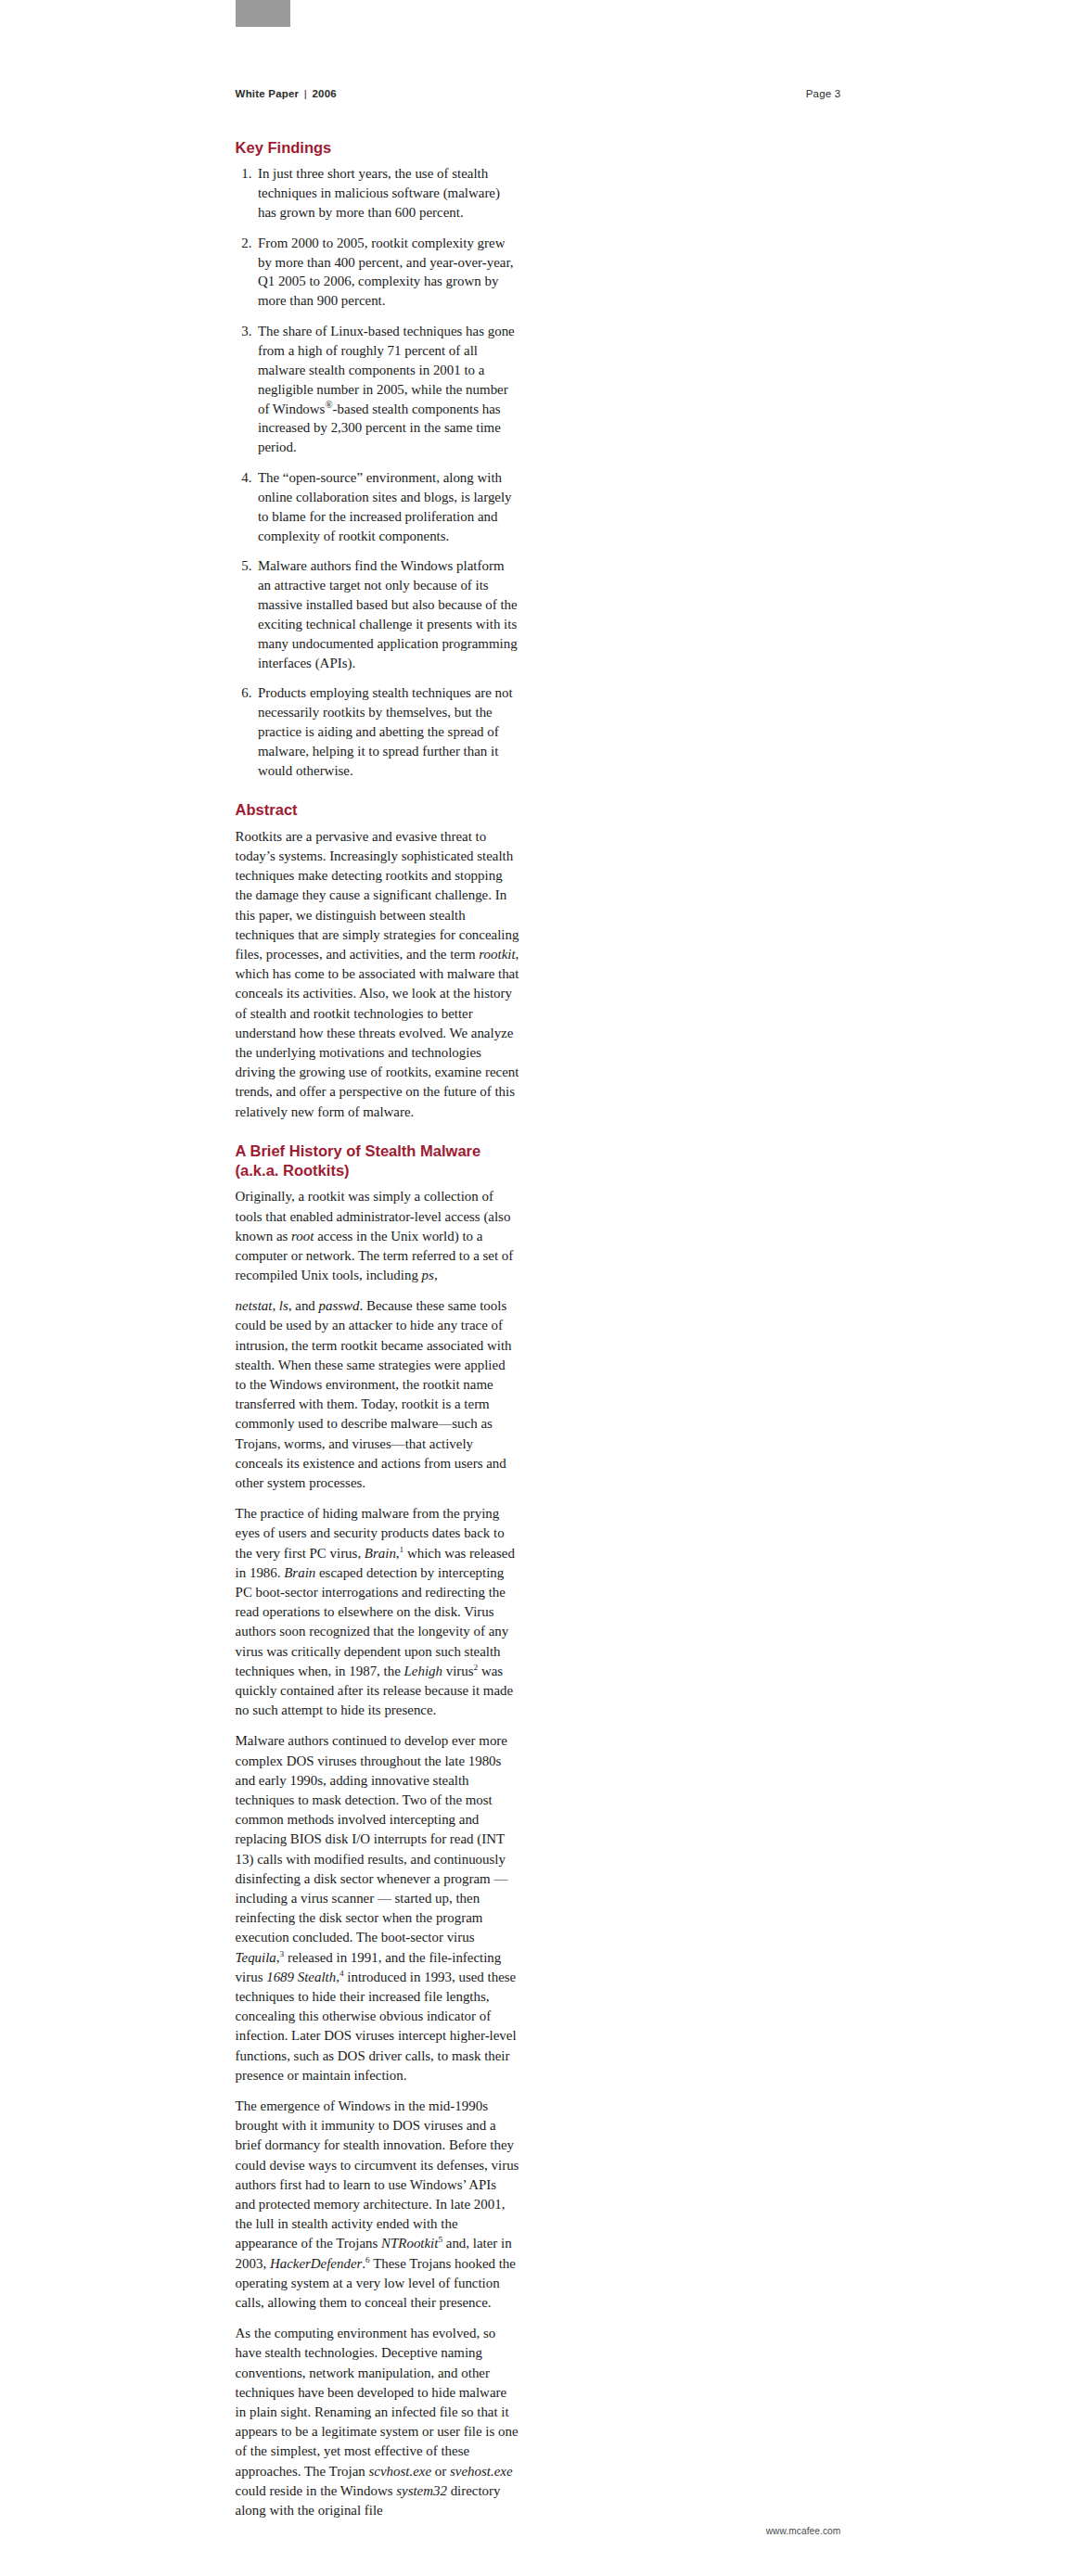White Paper | 2006
Page 3
Key Findings
In just three short years, the use of stealth techniques in malicious software (malware) has grown by more than 600 percent.
From 2000 to 2005, rootkit complexity grew by more than 400 percent, and year-over-year, Q1 2005 to 2006, complexity has grown by more than 900 percent.
The share of Linux-based techniques has gone from a high of roughly 71 percent of all malware stealth components in 2001 to a negligible number in 2005, while the number of Windows®-based stealth components has increased by 2,300 percent in the same time period.
The “open-source” environment, along with online collaboration sites and blogs, is largely to blame for the increased proliferation and complexity of rootkit components.
Malware authors find the Windows platform an attractive target not only because of its massive installed based but also because of the exciting technical challenge it presents with its many undocumented application programming interfaces (APIs).
Products employing stealth techniques are not necessarily rootkits by themselves, but the practice is aiding and abetting the spread of malware, helping it to spread further than it would otherwise.
Abstract
Rootkits are a pervasive and evasive threat to today’s systems. Increasingly sophisticated stealth techniques make detecting rootkits and stopping the damage they cause a significant challenge. In this paper, we distinguish between stealth techniques that are simply strategies for concealing files, processes, and activities, and the term rootkit, which has come to be associated with malware that conceals its activities. Also, we look at the history of stealth and rootkit technologies to better understand how these threats evolved. We analyze the underlying motivations and technologies driving the growing use of rootkits, examine recent trends, and offer a perspective on the future of this relatively new form of malware.
A Brief History of Stealth Malware
(a.k.a. Rootkits)
Originally, a rootkit was simply a collection of tools that enabled administrator-level access (also known as root access in the Unix world) to a computer or network. The term referred to a set of recompiled Unix tools, including ps,
netstat, ls, and passwd. Because these same tools could be used by an attacker to hide any trace of intrusion, the term rootkit became associated with stealth. When these same strategies were applied to the Windows environment, the rootkit name transferred with them. Today, rootkit is a term commonly used to describe malware—such as Trojans, worms, and viruses—that actively conceals its existence and actions from users and other system processes.
The practice of hiding malware from the prying eyes of users and security products dates back to the very first PC virus, Brain,1 which was released in 1986. Brain escaped detection by intercepting PC boot-sector interrogations and redirecting the read operations to elsewhere on the disk. Virus authors soon recognized that the longevity of any virus was critically dependent upon such stealth techniques when, in 1987, the Lehigh virus2 was quickly contained after its release because it made no such attempt to hide its presence.
Malware authors continued to develop ever more complex DOS viruses throughout the late 1980s and early 1990s, adding innovative stealth techniques to mask detection. Two of the most common methods involved intercepting and replacing BIOS disk I/O interrupts for read (INT 13) calls with modified results, and continuously disinfecting a disk sector whenever a program — including a virus scanner — started up, then reinfecting the disk sector when the program execution concluded. The boot-sector virus Tequila,3 released in 1991, and the file-infecting virus 1689 Stealth,4 introduced in 1993, used these techniques to hide their increased file lengths, concealing this otherwise obvious indicator of infection. Later DOS viruses intercept higher-level functions, such as DOS driver calls, to mask their presence or maintain infection.
The emergence of Windows in the mid-1990s brought with it immunity to DOS viruses and a brief dormancy for stealth innovation. Before they could devise ways to circumvent its defenses, virus authors first had to learn to use Windows’ APIs and protected memory architecture. In late 2001, the lull in stealth activity ended with the appearance of the Trojans NTRootkit5 and, later in 2003, HackerDefender.6 These Trojans hooked the operating system at a very low level of function calls, allowing them to conceal their presence.
As the computing environment has evolved, so have stealth technologies. Deceptive naming conventions, network manipulation, and other techniques have been developed to hide malware in plain sight. Renaming an infected file so that it appears to be a legitimate system or user file is one of the simplest, yet most effective of these approaches. The Trojan scvhost.exe or svehost.exe could reside in the Windows system32 directory along with the original file
www.mcafee.com